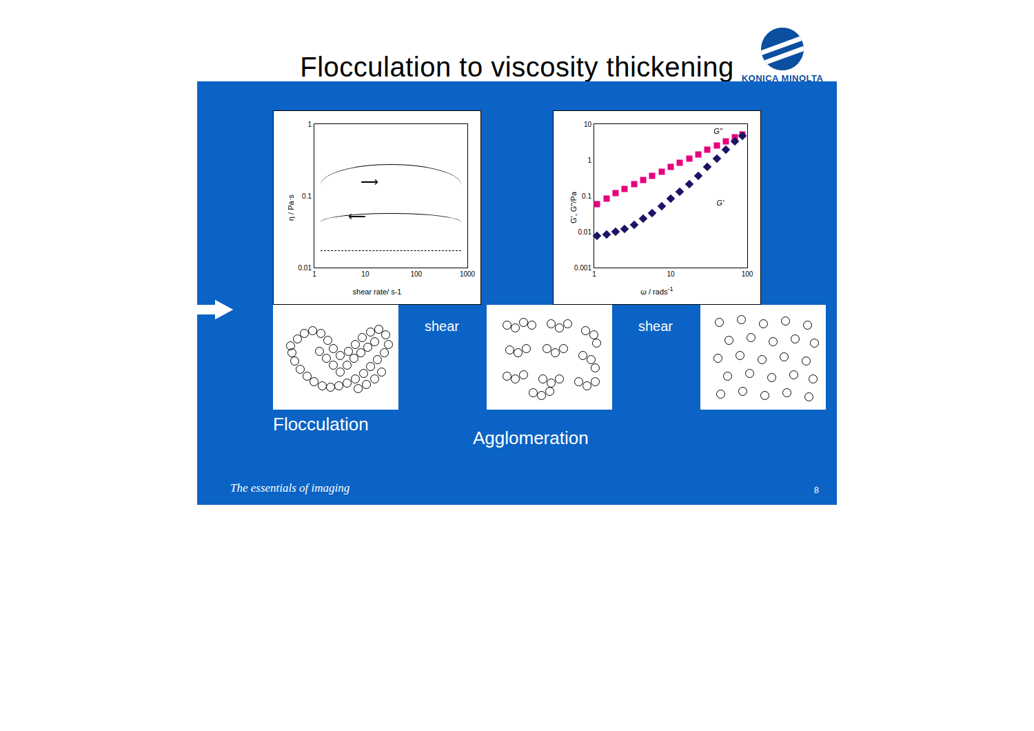Flocculation to viscosity thickening
KONICA MINOLTA
η / Pa⋅s
shear rate/ s-1
1 0.1 0.01 1 10 100 1000
⟶ ⟵
G', G''/Pa
ω / rads-1
10 1 0.1 0.01 0.001 1 10 100 G'' G'
shear
shear
Flocculation
Agglomeration
The essentials of imaging
8